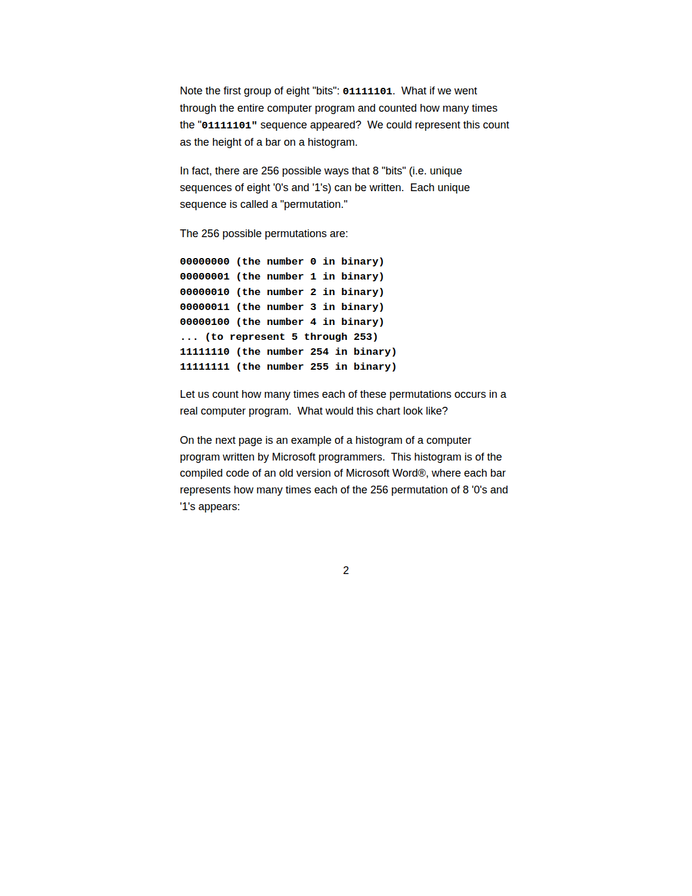Note the first group of eight "bits": 01111101. What if we went through the entire computer program and counted how many times the "01111101" sequence appeared? We could represent this count as the height of a bar on a histogram.
In fact, there are 256 possible ways that 8 "bits" (i.e. unique sequences of eight '0's and '1's) can be written. Each unique sequence is called a "permutation."
The 256 possible permutations are:
00000000 (the number 0 in binary)
00000001 (the number 1 in binary)
00000010 (the number 2 in binary)
00000011 (the number 3 in binary)
00000100 (the number 4 in binary)
... (to represent 5 through 253)
11111110 (the number 254 in binary)
11111111 (the number 255 in binary)
Let us count how many times each of these permutations occurs in a real computer program. What would this chart look like?
On the next page is an example of a histogram of a computer program written by Microsoft programmers. This histogram is of the compiled code of an old version of Microsoft Word®, where each bar represents how many times each of the 256 permutation of 8 '0's and '1's appears:
2